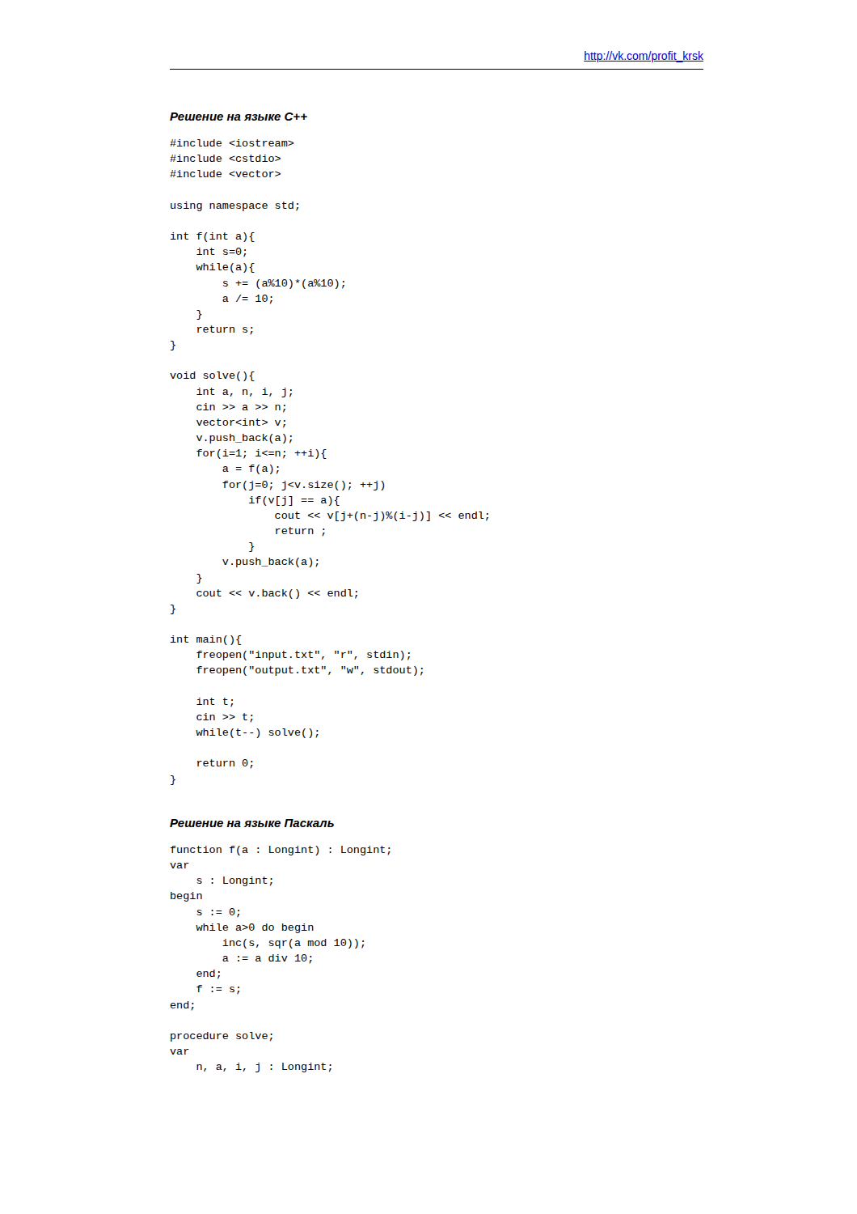http://vk.com/profit_krsk
Решение на языке C++
#include <iostream>
#include <cstdio>
#include <vector>

using namespace std;

int f(int a){
    int s=0;
    while(a){
        s += (a%10)*(a%10);
        a /= 10;
    }
    return s;
}

void solve(){
    int a, n, i, j;
    cin >> a >> n;
    vector<int> v;
    v.push_back(a);
    for(i=1; i<=n; ++i){
        a = f(a);
        for(j=0; j<v.size(); ++j)
            if(v[j] == a){
                cout << v[j+(n-j)%(i-j)] << endl;
                return ;
            }
        v.push_back(a);
    }
    cout << v.back() << endl;
}

int main(){
    freopen("input.txt", "r", stdin);
    freopen("output.txt", "w", stdout);

    int t;
    cin >> t;
    while(t--) solve();

    return 0;
}
Решение на языке Паскаль
function f(a : Longint) : Longint;
var
    s : Longint;
begin
    s := 0;
    while a>0 do begin
        inc(s, sqr(a mod 10));
        a := a div 10;
    end;
    f := s;
end;

procedure solve;
var
    n, a, i, j : Longint;